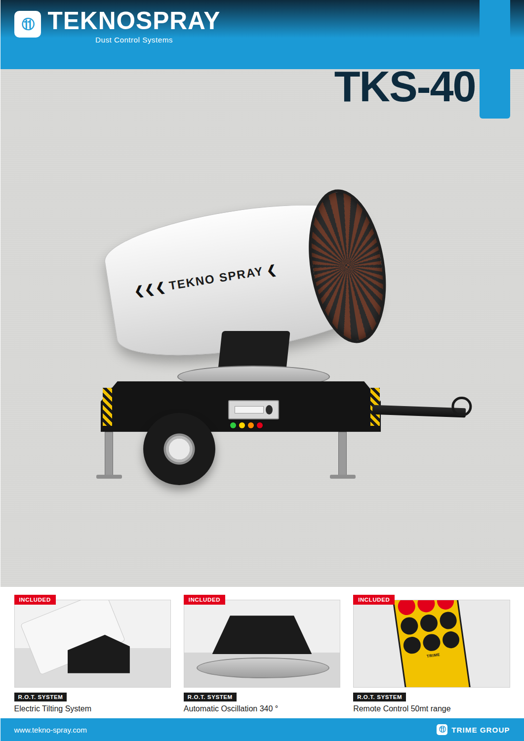⑪
TEKNOSPRAY
Dust Control Systems
⑪
TKS-40
❮❮❮TEKNO SPRAY❮
INCLUDED
R.O.T. SYSTEM
Electric Tilting System
INCLUDED
R.O.T. SYSTEM
Automatic Oscillation 340 °
INCLUDED
TRIME
R.O.T. SYSTEM
Remote Control 50mt range
www.tekno-spray.com
⑪TRIME GROUP